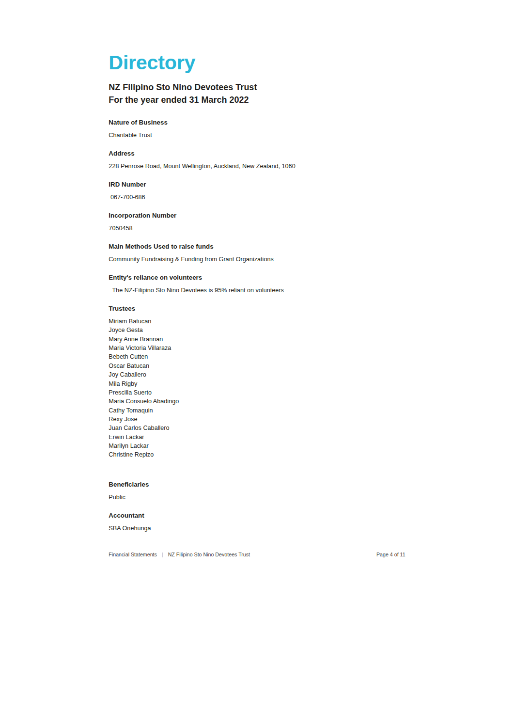Directory
NZ Filipino Sto Nino Devotees Trust For the year ended 31 March 2022
Nature of Business
Charitable Trust
Address
228 Penrose Road, Mount Wellington, Auckland, New Zealand, 1060
IRD Number
067-700-686
Incorporation Number
7050458
Main Methods Used to raise funds
Community Fundraising & Funding from Grant Organizations
Entity's reliance on volunteers
The NZ-Filipino Sto Nino Devotees is 95% reliant on volunteers
Trustees
Miriam Batucan
Joyce Gesta
Mary Anne Brannan
Maria Victoria Villaraza
Bebeth Cutten
Oscar Batucan
Joy Caballero
Mila Rigby
Prescilla Suerto
Maria Consuelo Abadingo
Cathy Tomaquin
Rexy Jose
Juan Carlos Caballero
Erwin Lackar
Marilyn Lackar
Christine Repizo
Beneficiaries
Public
Accountant
SBA Onehunga
Financial Statements | NZ Filipino Sto Nino Devotees Trust
Page 4 of 11